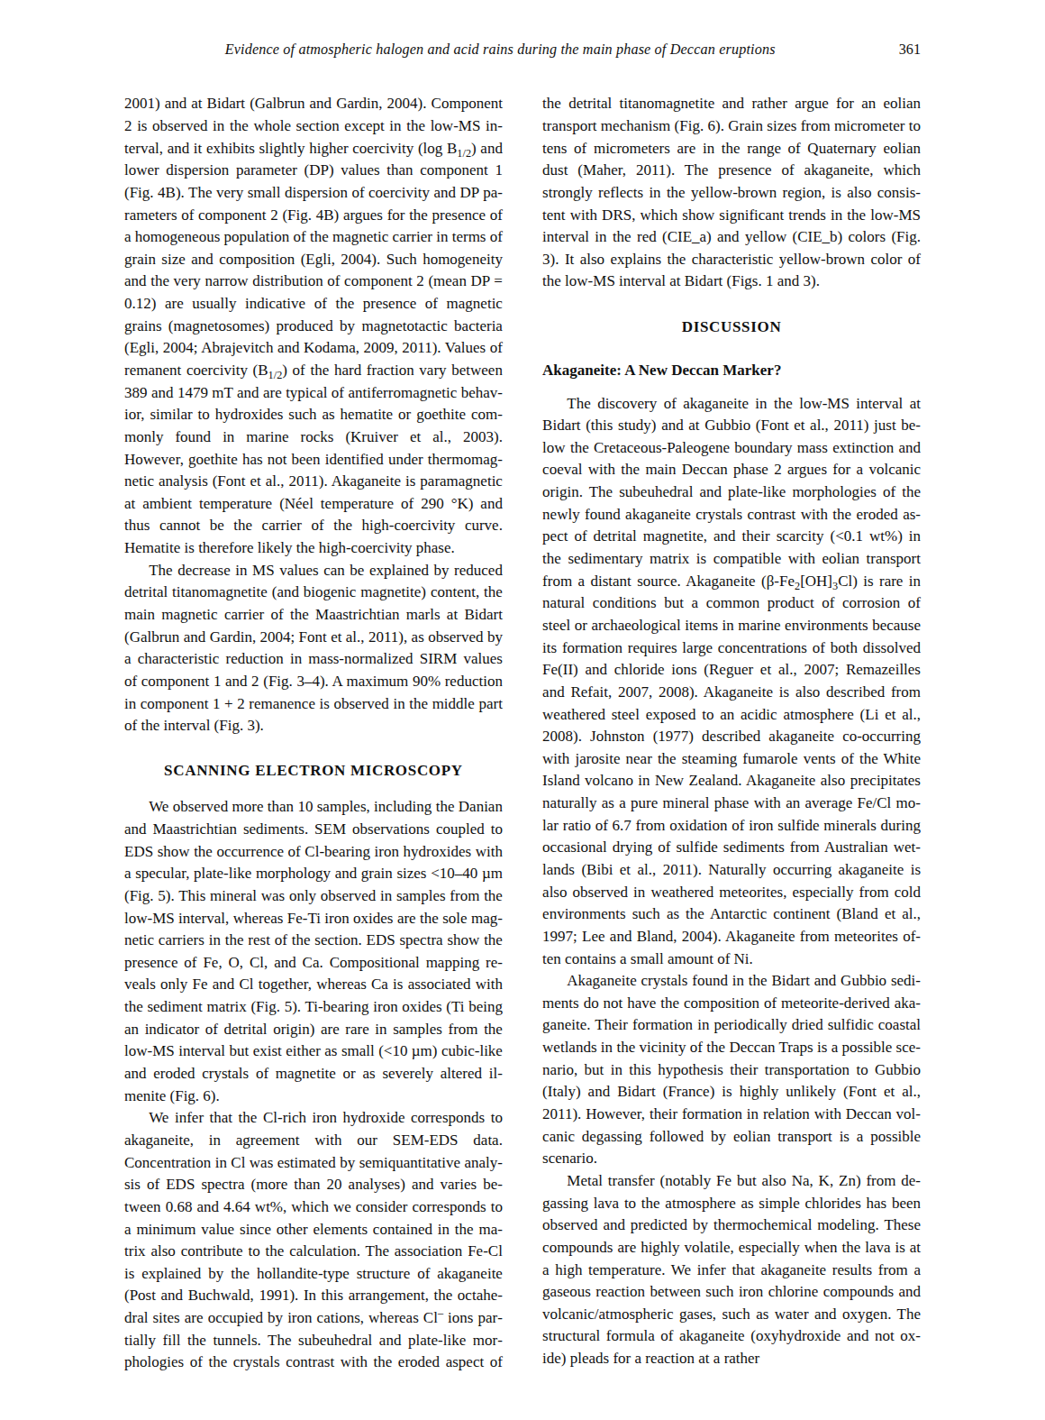Evidence of atmospheric halogen and acid rains during the main phase of Deccan eruptions
361
2001) and at Bidart (Galbrun and Gardin, 2004). Component 2 is observed in the whole section except in the low-MS interval, and it exhibits slightly higher coercivity (log B1/2) and lower dispersion parameter (DP) values than component 1 (Fig. 4B). The very small dispersion of coercivity and DP parameters of component 2 (Fig. 4B) argues for the presence of a homogeneous population of the magnetic carrier in terms of grain size and composition (Egli, 2004). Such homogeneity and the very narrow distribution of component 2 (mean DP = 0.12) are usually indicative of the presence of magnetic grains (magnetosomes) produced by magnetotactic bacteria (Egli, 2004; Abrajevitch and Kodama, 2009, 2011). Values of remanent coercivity (B1/2) of the hard fraction vary between 389 and 1479 mT and are typical of antiferromagnetic behavior, similar to hydroxides such as hematite or goethite commonly found in marine rocks (Kruiver et al., 2003). However, goethite has not been identified under thermomagnetic analysis (Font et al., 2011). Akaganeite is paramagnetic at ambient temperature (Néel temperature of 290 °K) and thus cannot be the carrier of the high-coercivity curve. Hematite is therefore likely the high-coercivity phase.
The decrease in MS values can be explained by reduced detrital titanomagnetite (and biogenic magnetite) content, the main magnetic carrier of the Maastrichtian marls at Bidart (Galbrun and Gardin, 2004; Font et al., 2011), as observed by a characteristic reduction in mass-normalized SIRM values of component 1 and 2 (Fig. 3–4). A maximum 90% reduction in component 1 + 2 remanence is observed in the middle part of the interval (Fig. 3).
Scanning Electron Microscopy
We observed more than 10 samples, including the Danian and Maastrichtian sediments. SEM observations coupled to EDS show the occurrence of Cl-bearing iron hydroxides with a specular, plate-like morphology and grain sizes <10–40 µm (Fig. 5). This mineral was only observed in samples from the low-MS interval, whereas Fe-Ti iron oxides are the sole magnetic carriers in the rest of the section. EDS spectra show the presence of Fe, O, Cl, and Ca. Compositional mapping reveals only Fe and Cl together, whereas Ca is associated with the sediment matrix (Fig. 5). Ti-bearing iron oxides (Ti being an indicator of detrital origin) are rare in samples from the low-MS interval but exist either as small (<10 µm) cubic-like and eroded crystals of magnetite or as severely altered ilmenite (Fig. 6).
We infer that the Cl-rich iron hydroxide corresponds to akaganeite, in agreement with our SEM-EDS data. Concentration in Cl was estimated by semiquantitative analysis of EDS spectra (more than 20 analyses) and varies between 0.68 and 4.64 wt%, which we consider corresponds to a minimum value since other elements contained in the matrix also contribute to the calculation. The association Fe-Cl is explained by the hollandite-type structure of akaganeite (Post and Buchwald, 1991). In this arrangement, the octahedral sites are occupied by iron cations, whereas Cl– ions partially fill the tunnels. The subeuhedral and plate-like morphologies of the crystals contrast with the eroded aspect of the detrital titanomagnetite and rather argue for an eolian transport mechanism (Fig. 6). Grain sizes from micrometer to tens of micrometers are in the range of Quaternary eolian dust (Maher, 2011). The presence of akaganeite, which strongly reflects in the yellow-brown region, is also consistent with DRS, which show significant trends in the low-MS interval in the red (CIE_a) and yellow (CIE_b) colors (Fig. 3). It also explains the characteristic yellow-brown color of the low-MS interval at Bidart (Figs. 1 and 3).
Discussion
Akaganeite: A New Deccan Marker?
The discovery of akaganeite in the low-MS interval at Bidart (this study) and at Gubbio (Font et al., 2011) just below the Cretaceous-Paleogene boundary mass extinction and coeval with the main Deccan phase 2 argues for a volcanic origin. The subeuhedral and plate-like morphologies of the newly found akaganeite crystals contrast with the eroded aspect of detrital magnetite, and their scarcity (<0.1 wt%) in the sedimentary matrix is compatible with eolian transport from a distant source. Akaganeite (β-Fe2[OH]3Cl) is rare in natural conditions but a common product of corrosion of steel or archaeological items in marine environments because its formation requires large concentrations of both dissolved Fe(II) and chloride ions (Reguer et al., 2007; Remazeilles and Refait, 2007, 2008). Akaganeite is also described from weathered steel exposed to an acidic atmosphere (Li et al., 2008). Johnston (1977) described akaganeite co-occurring with jarosite near the steaming fumarole vents of the White Island volcano in New Zealand. Akaganeite also precipitates naturally as a pure mineral phase with an average Fe/Cl molar ratio of 6.7 from oxidation of iron sulfide minerals during occasional drying of sulfide sediments from Australian wetlands (Bibi et al., 2011). Naturally occurring akaganeite is also observed in weathered meteorites, especially from cold environments such as the Antarctic continent (Bland et al., 1997; Lee and Bland, 2004). Akaganeite from meteorites often contains a small amount of Ni.
Akaganeite crystals found in the Bidart and Gubbio sediments do not have the composition of meteorite-derived akaganeite. Their formation in periodically dried sulfidic coastal wetlands in the vicinity of the Deccan Traps is a possible scenario, but in this hypothesis their transportation to Gubbio (Italy) and Bidart (France) is highly unlikely (Font et al., 2011). However, their formation in relation with Deccan volcanic degassing followed by eolian transport is a possible scenario.
Metal transfer (notably Fe but also Na, K, Zn) from degassing lava to the atmosphere as simple chlorides has been observed and predicted by thermochemical modeling. These compounds are highly volatile, especially when the lava is at a high temperature. We infer that akaganeite results from a gaseous reaction between such iron chlorine compounds and volcanic/atmospheric gases, such as water and oxygen. The structural formula of akaganeite (oxyhydroxide and not oxide) pleads for a reaction at a rather